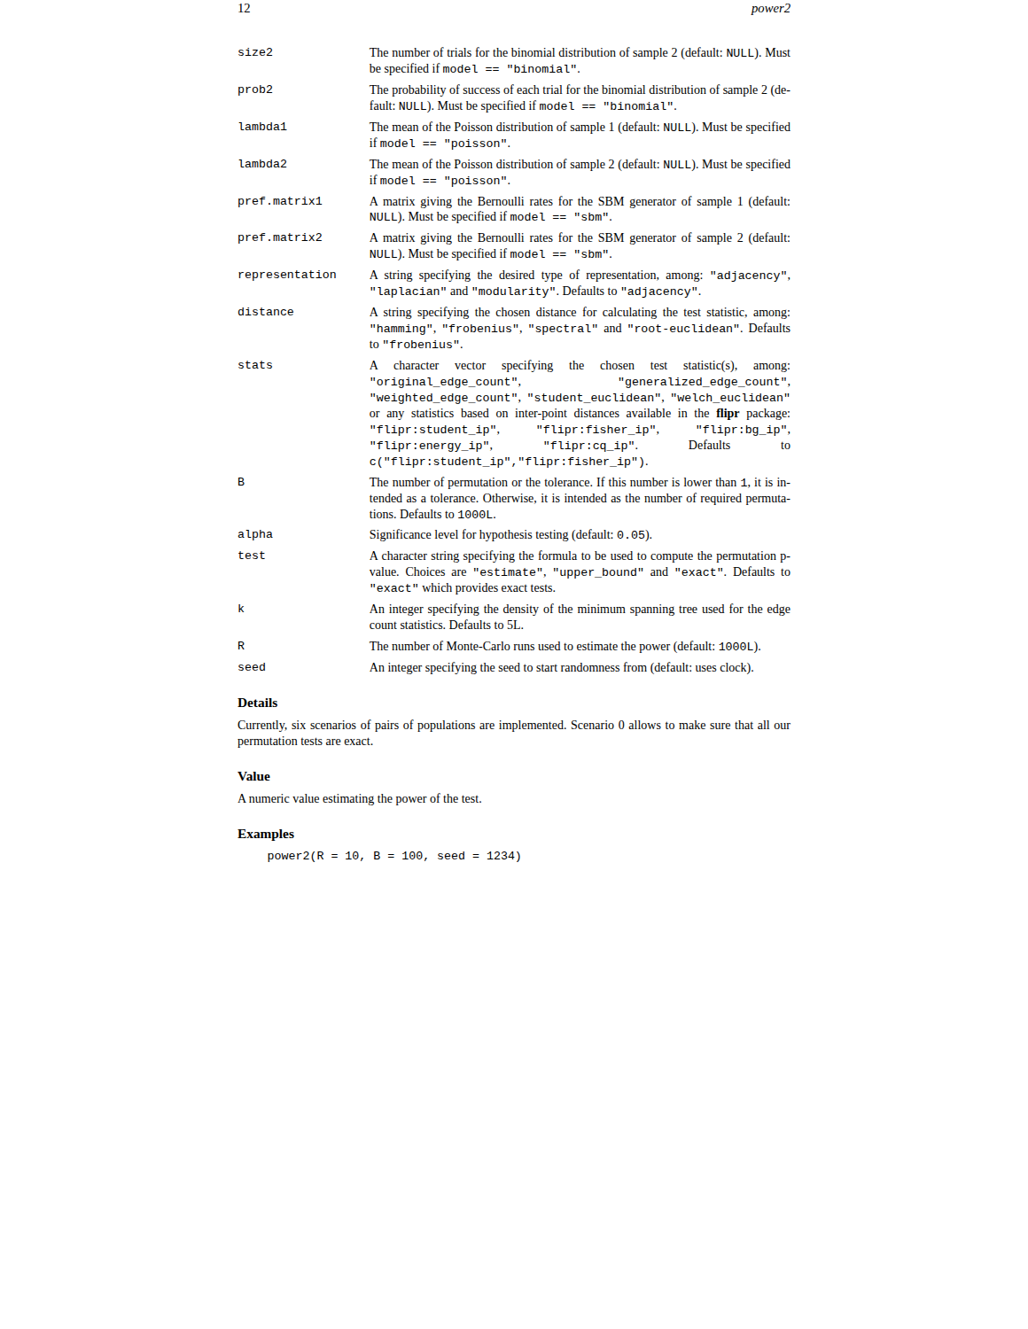12 power2
size2
The number of trials for the binomial distribution of sample 2 (default: NULL). Must be specified if model == "binomial".
prob2
The probability of success of each trial for the binomial distribution of sample 2 (default: NULL). Must be specified if model == "binomial".
lambda1
The mean of the Poisson distribution of sample 1 (default: NULL). Must be specified if model == "poisson".
lambda2
The mean of the Poisson distribution of sample 2 (default: NULL). Must be specified if model == "poisson".
pref.matrix1
A matrix giving the Bernoulli rates for the SBM generator of sample 1 (default: NULL). Must be specified if model == "sbm".
pref.matrix2
A matrix giving the Bernoulli rates for the SBM generator of sample 2 (default: NULL). Must be specified if model == "sbm".
representation
A string specifying the desired type of representation, among: "adjacency", "laplacian" and "modularity". Defaults to "adjacency".
distance
A string specifying the chosen distance for calculating the test statistic, among: "hamming", "frobenius", "spectral" and "root-euclidean". Defaults to "frobenius".
stats
A character vector specifying the chosen test statistic(s), among: "original_edge_count", "generalized_edge_count", "weighted_edge_count", "student_euclidean", "welch_euclidean" or any statistics based on inter-point distances available in the flipr package: "flipr:student_ip", "flipr:fisher_ip", "flipr:bg_ip", "flipr:energy_ip", "flipr:cq_ip". Defaults to c("flipr:student_ip","flipr:fisher_ip").
B
The number of permutation or the tolerance. If this number is lower than 1, it is intended as a tolerance. Otherwise, it is intended as the number of required permutations. Defaults to 1000L.
alpha
Significance level for hypothesis testing (default: 0.05).
test
A character string specifying the formula to be used to compute the permutation p-value. Choices are "estimate", "upper_bound" and "exact". Defaults to "exact" which provides exact tests.
k
An integer specifying the density of the minimum spanning tree used for the edge count statistics. Defaults to 5L.
R
The number of Monte-Carlo runs used to estimate the power (default: 1000L).
seed
An integer specifying the seed to start randomness from (default: uses clock).
Details
Currently, six scenarios of pairs of populations are implemented. Scenario 0 allows to make sure that all our permutation tests are exact.
Value
A numeric value estimating the power of the test.
Examples
power2(R = 10, B = 100, seed = 1234)